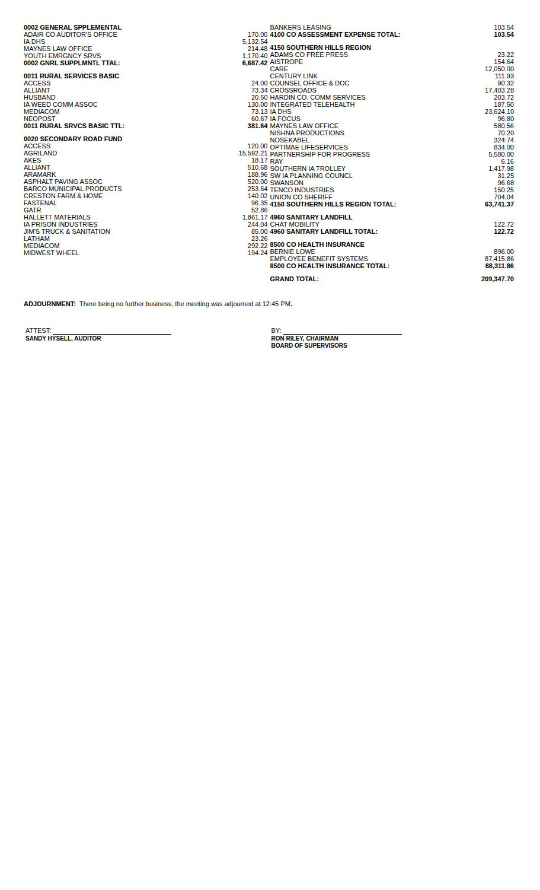| / 0002 GENERAL SPPLEMENTAL / / / ADAIR CO AUDITOR'S OFFICE / 170.00 / / IA DHS / 5,132.54 / / MAYNES LAW OFFICE / 214.48 / / YOUTH EMRGNCY SRVS / 1,170.40 / / 0002 GNRL SUPPLMNTL TTAL: / 6,687.42 / / 0011 RURAL SERVICES BASIC / / / ACCESS / 24.00 / / ALLIANT / 73.34 / / HUSBAND / 20.50 / / IA WEED COMM ASSOC / 130.00 / / MEDIACOM / 73.13 / / NEOPOST / 60.67 / / 0011 RURAL SRVCS BASIC TTL: / 381.64 / / 0020 SECONDARY ROAD FUND / / / ACCESS / 120.00 / / AGRILAND / 15,592.21 / / AKES / 18.17 / / ALLIANT / 510.68 / / ARAMARK / 188.96 / / ASPHALT PAVING ASSOC / 520.00 / / BARCO MUNICIPAL PRODUCTS / 253.64 / / CRESTON FARM & HOME / 140.02 / / FASTENAL / 96.35 / / GATR / 52.86 / / HALLETT MATERIALS / 1,861.17 / / IA PRISON INDUSTRIES / 244.04 / / JIM'S TRUCK & SANITATION / 85.00 / / LATHAM / 23.26 / / MEDIACOM / 292.22 / / MIDWEST WHEEL / 194.24 / | / BANKERS LEASING / 103.54 / / 4100 CO ASSESSMENT EXPENSE TOTAL: / 103.54 / / 4150 SOUTHERN HILLS REGION / / / ADAMS CO FREE PRESS / 23.22 / / AISTROPE / 154.64 / / CARE / 12,050.00 / / CENTURY LINK / 111.93 / / COUNSEL OFFICE & DOC / 90.32 / / CROSSROADS / 17,403.28 / / HARDIN CO. COMM SERVICES / 203.72 / / INTEGRATED TELEHEALTH / 187.50 / / IA DHS / 23,624.10 / / IA FOCUS / 96.80 / / MAYNES LAW OFFICE / 580.56 / / NISHNA PRODUCTIONS / 70.20 / / NOSEKABEL / 324.74 / / OPTIMAE LIFESERVICES / 834.00 / / PARTNERSHIP FOR PROGRESS / 5,580.00 / / RAY / 6.16 / / SOUTHERN IA TROLLEY / 1,417.98 / / SW IA PLANNING COUNCL / 31.25 / / SWANSON / 96.68 / / TENCO INDUSTRIES / 150.25 / / UNION CO SHERIFF / 704.04 / / 4150 SOUTHERN HILLS REGION TOTAL: / 63,741.37 / / 4960 SANITARY LANDFILL / / / CHAT MOBILITY / 122.72 / / 4960 SANITARY LANDFILL TOTAL: / 122.72 / / 8500 CO HEALTH INSURANCE / / / BERNIE LOWE / 896.00 / / EMPLOYEE BENEFIT SYSTEMS / 87,415.86 / / 8500 CO HEALTH INSURANCE TOTAL: / 88,311.86 / / GRAND TOTAL: / 209,347.70 / |
ADJOURNMENT: There being no further business, the meeting was adjourned at 12:45 PM.
| ATTEST: SANDY HYSELL, AUDITOR | BY: RON RILEY, CHAIRMAN BOARD OF SUPERVISORS |